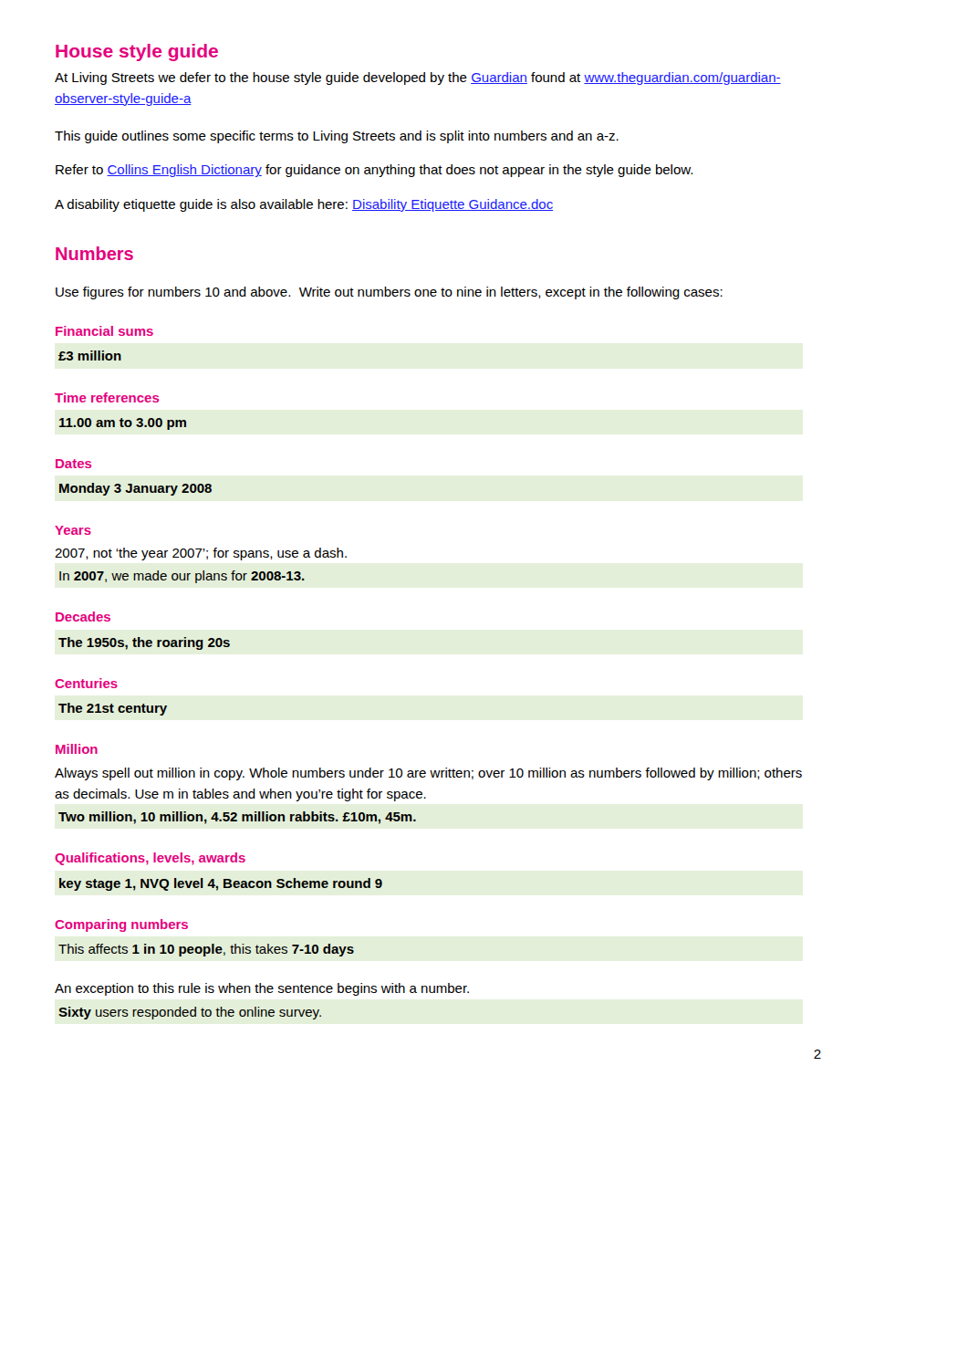House style guide
At Living Streets we defer to the house style guide developed by the Guardian found at www.theguardian.com/guardian-observer-style-guide-a
This guide outlines some specific terms to Living Streets and is split into numbers and an a-z.
Refer to Collins English Dictionary for guidance on anything that does not appear in the style guide below.
A disability etiquette guide is also available here: Disability Etiquette Guidance.doc
Numbers
Use figures for numbers 10 and above. Write out numbers one to nine in letters, except in the following cases:
Financial sums
£3 million
Time references
11.00 am to 3.00 pm
Dates
Monday 3 January 2008
Years
2007, not ‘the year 2007’; for spans, use a dash.
In 2007, we made our plans for 2008-13.
Decades
The 1950s, the roaring 20s
Centuries
The 21st century
Million
Always spell out million in copy. Whole numbers under 10 are written; over 10 million as numbers followed by million; others as decimals. Use m in tables and when you’re tight for space.
Two million, 10 million, 4.52 million rabbits. £10m, 45m.
Qualifications, levels, awards
key stage 1, NVQ level 4, Beacon Scheme round 9
Comparing numbers
This affects 1 in 10 people, this takes 7-10 days
An exception to this rule is when the sentence begins with a number.
Sixty users responded to the online survey.
2